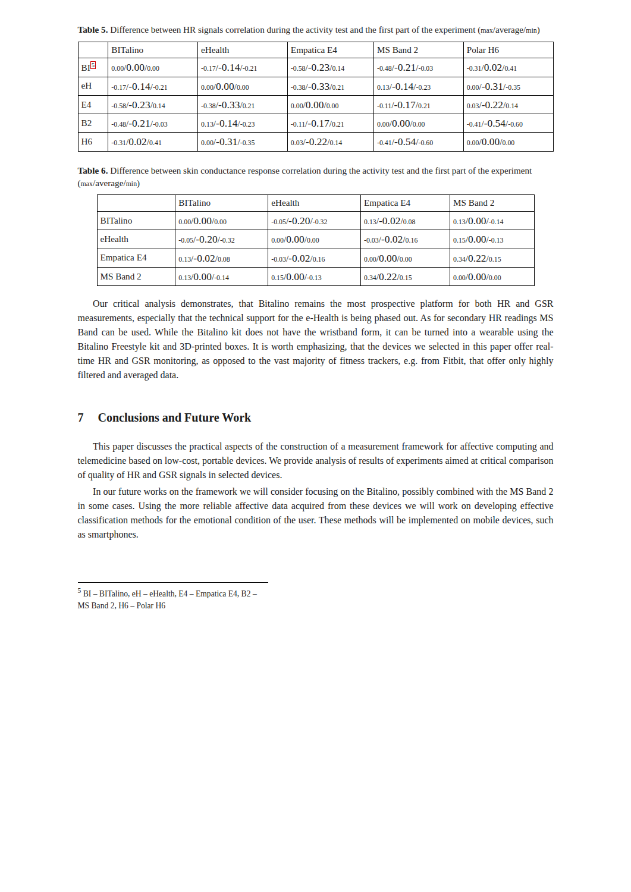Table 5. Difference between HR signals correlation during the activity test and the first part of the experiment (max/average/min)
| | BITalino | eHealth | Empatica E4 | MS Band 2 | Polar H6 |
| --- | --- | --- | --- | --- | --- |
| BI 5 | 0.00 / 0.00 / 0.00 | -0.17 / -0.14 / -0.21 | -0.58 / -0.23 / 0.14 | -0.48 / -0.21 / -0.03 | -0.31 / 0.02 / 0.41 |
| eH | -0.17 / -0.14 / -0.21 | 0.00 / 0.00 / 0.00 | -0.38 / -0.33 / 0.21 | 0.13 / -0.14 / -0.23 | 0.00 / -0.31 / -0.35 |
| E4 | -0.58 / -0.23 / 0.14 | -0.38 / -0.33 / 0.21 | 0.00 / 0.00 / 0.00 | -0.11 / -0.17 / 0.21 | 0.03 / -0.22 / 0.14 |
| B2 | -0.48 / -0.21 / -0.03 | 0.13 / -0.14 / -0.23 | -0.11 / -0.17 / 0.21 | 0.00 / 0.00 / 0.00 | -0.41 / -0.54 / -0.60 |
| H6 | -0.31 / 0.02 / 0.41 | 0.00 / -0.31 / -0.35 | 0.03 / -0.22 / 0.14 | -0.41 / -0.54 / -0.60 | 0.00 / 0.00 / 0.00 |
Table 6. Difference between skin conductance response correlation during the activity test and the first part of the experiment (max/average/min)
| | BITalino | eHealth | Empatica E4 | MS Band 2 |
| --- | --- | --- | --- | --- |
| BITalino | 0.00 / 0.00 / 0.00 | -0.05 / -0.20 / -0.32 | 0.13 / -0.02 / 0.08 | 0.13 / 0.00 / -0.14 |
| eHealth | -0.05 / -0.20 / -0.32 | 0.00 / 0.00 / 0.00 | -0.03 / -0.02 / 0.16 | 0.15 / 0.00 / -0.13 |
| Empatica E4 | 0.13 / -0.02 / 0.08 | -0.03 / -0.02 / 0.16 | 0.00 / 0.00 / 0.00 | 0.34 / 0.22 / 0.15 |
| MS Band 2 | 0.13 / 0.00 / -0.14 | 0.15 / 0.00 / -0.13 | 0.34 / 0.22 / 0.15 | 0.00 / 0.00 / 0.00 |
Our critical analysis demonstrates, that Bitalino remains the most prospective platform for both HR and GSR measurements, especially that the technical support for the e-Health is being phased out. As for secondary HR readings MS Band can be used. While the Bitalino kit does not have the wristband form, it can be turned into a wearable using the Bitalino Freestyle kit and 3D-printed boxes. It is worth emphasizing, that the devices we selected in this paper offer real-time HR and GSR monitoring, as opposed to the vast majority of fitness trackers, e.g. from Fitbit, that offer only highly filtered and averaged data.
7 Conclusions and Future Work
This paper discusses the practical aspects of the construction of a measurement framework for affective computing and telemedicine based on low-cost, portable devices. We provide analysis of results of experiments aimed at critical comparison of quality of HR and GSR signals in selected devices.
In our future works on the framework we will consider focusing on the Bitalino, possibly combined with the MS Band 2 in some cases. Using the more reliable affective data acquired from these devices we will work on developing effective classification methods for the emotional condition of the user. These methods will be implemented on mobile devices, such as smartphones.
5 BI – BITalino, eH – eHealth, E4 – Empatica E4, B2 – MS Band 2, H6 – Polar H6